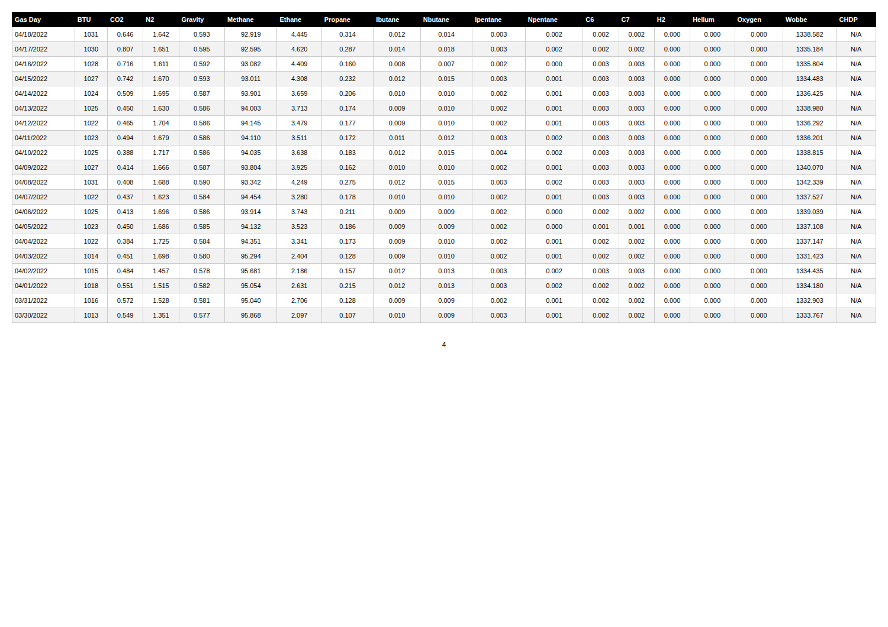| Gas Day | BTU | CO2 | N2 | Gravity | Methane | Ethane | Propane | Ibutane | Nbutane | Ipentane | Npentane | C6 | C7 | H2 | Helium | Oxygen | Wobbe | CHDP |
| --- | --- | --- | --- | --- | --- | --- | --- | --- | --- | --- | --- | --- | --- | --- | --- | --- | --- | --- |
| 04/18/2022 | 1031 | 0.646 | 1.642 | 0.593 | 92.919 | 4.445 | 0.314 | 0.012 | 0.014 | 0.003 | 0.002 | 0.002 | 0.002 | 0.000 | 0.000 | 0.000 | 1338.582 | N/A |
| 04/17/2022 | 1030 | 0.807 | 1.651 | 0.595 | 92.595 | 4.620 | 0.287 | 0.014 | 0.018 | 0.003 | 0.002 | 0.002 | 0.002 | 0.000 | 0.000 | 0.000 | 1335.184 | N/A |
| 04/16/2022 | 1028 | 0.716 | 1.611 | 0.592 | 93.082 | 4.409 | 0.160 | 0.008 | 0.007 | 0.002 | 0.000 | 0.003 | 0.003 | 0.000 | 0.000 | 0.000 | 1335.804 | N/A |
| 04/15/2022 | 1027 | 0.742 | 1.670 | 0.593 | 93.011 | 4.308 | 0.232 | 0.012 | 0.015 | 0.003 | 0.001 | 0.003 | 0.003 | 0.000 | 0.000 | 0.000 | 1334.483 | N/A |
| 04/14/2022 | 1024 | 0.509 | 1.695 | 0.587 | 93.901 | 3.659 | 0.206 | 0.010 | 0.010 | 0.002 | 0.001 | 0.003 | 0.003 | 0.000 | 0.000 | 0.000 | 1336.425 | N/A |
| 04/13/2022 | 1025 | 0.450 | 1.630 | 0.586 | 94.003 | 3.713 | 0.174 | 0.009 | 0.010 | 0.002 | 0.001 | 0.003 | 0.003 | 0.000 | 0.000 | 0.000 | 1338.980 | N/A |
| 04/12/2022 | 1022 | 0.465 | 1.704 | 0.586 | 94.145 | 3.479 | 0.177 | 0.009 | 0.010 | 0.002 | 0.001 | 0.003 | 0.003 | 0.000 | 0.000 | 0.000 | 1336.292 | N/A |
| 04/11/2022 | 1023 | 0.494 | 1.679 | 0.586 | 94.110 | 3.511 | 0.172 | 0.011 | 0.012 | 0.003 | 0.002 | 0.003 | 0.003 | 0.000 | 0.000 | 0.000 | 1336.201 | N/A |
| 04/10/2022 | 1025 | 0.388 | 1.717 | 0.586 | 94.035 | 3.638 | 0.183 | 0.012 | 0.015 | 0.004 | 0.002 | 0.003 | 0.003 | 0.000 | 0.000 | 0.000 | 1338.815 | N/A |
| 04/09/2022 | 1027 | 0.414 | 1.666 | 0.587 | 93.804 | 3.925 | 0.162 | 0.010 | 0.010 | 0.002 | 0.001 | 0.003 | 0.003 | 0.000 | 0.000 | 0.000 | 1340.070 | N/A |
| 04/08/2022 | 1031 | 0.408 | 1.688 | 0.590 | 93.342 | 4.249 | 0.275 | 0.012 | 0.015 | 0.003 | 0.002 | 0.003 | 0.003 | 0.000 | 0.000 | 0.000 | 1342.339 | N/A |
| 04/07/2022 | 1022 | 0.437 | 1.623 | 0.584 | 94.454 | 3.280 | 0.178 | 0.010 | 0.010 | 0.002 | 0.001 | 0.003 | 0.003 | 0.000 | 0.000 | 0.000 | 1337.527 | N/A |
| 04/06/2022 | 1025 | 0.413 | 1.696 | 0.586 | 93.914 | 3.743 | 0.211 | 0.009 | 0.009 | 0.002 | 0.000 | 0.002 | 0.002 | 0.000 | 0.000 | 0.000 | 1339.039 | N/A |
| 04/05/2022 | 1023 | 0.450 | 1.686 | 0.585 | 94.132 | 3.523 | 0.186 | 0.009 | 0.009 | 0.002 | 0.000 | 0.001 | 0.001 | 0.000 | 0.000 | 0.000 | 1337.108 | N/A |
| 04/04/2022 | 1022 | 0.384 | 1.725 | 0.584 | 94.351 | 3.341 | 0.173 | 0.009 | 0.010 | 0.002 | 0.001 | 0.002 | 0.002 | 0.000 | 0.000 | 0.000 | 1337.147 | N/A |
| 04/03/2022 | 1014 | 0.451 | 1.698 | 0.580 | 95.294 | 2.404 | 0.128 | 0.009 | 0.010 | 0.002 | 0.001 | 0.002 | 0.002 | 0.000 | 0.000 | 0.000 | 1331.423 | N/A |
| 04/02/2022 | 1015 | 0.484 | 1.457 | 0.578 | 95.681 | 2.186 | 0.157 | 0.012 | 0.013 | 0.003 | 0.002 | 0.003 | 0.003 | 0.000 | 0.000 | 0.000 | 1334.435 | N/A |
| 04/01/2022 | 1018 | 0.551 | 1.515 | 0.582 | 95.054 | 2.631 | 0.215 | 0.012 | 0.013 | 0.003 | 0.002 | 0.002 | 0.002 | 0.000 | 0.000 | 0.000 | 1334.180 | N/A |
| 03/31/2022 | 1016 | 0.572 | 1.528 | 0.581 | 95.040 | 2.706 | 0.128 | 0.009 | 0.009 | 0.002 | 0.001 | 0.002 | 0.002 | 0.000 | 0.000 | 0.000 | 1332.903 | N/A |
| 03/30/2022 | 1013 | 0.549 | 1.351 | 0.577 | 95.868 | 2.097 | 0.107 | 0.010 | 0.009 | 0.003 | 0.001 | 0.002 | 0.002 | 0.000 | 0.000 | 0.000 | 1333.767 | N/A |
4